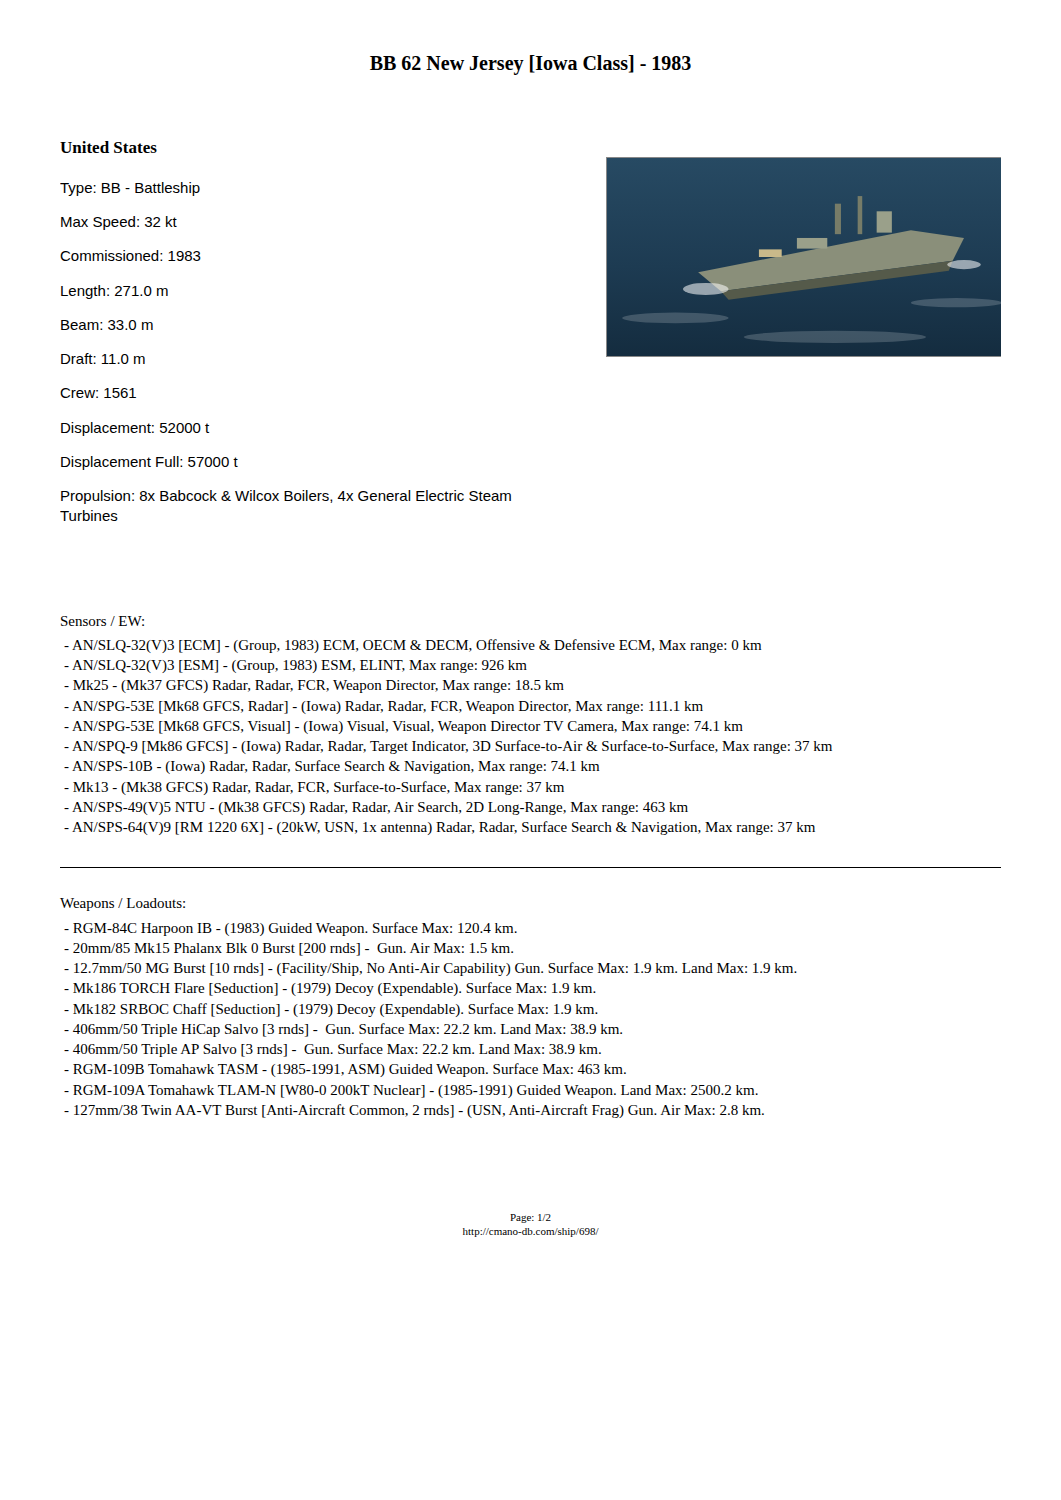BB 62 New Jersey [Iowa Class] - 1983
United States
Type: BB - Battleship
Max Speed: 32 kt
Commissioned: 1983
Length: 271.0 m
Beam: 33.0 m
Draft: 11.0 m
Crew: 1561
Displacement: 52000 t
Displacement Full: 57000 t
Propulsion: 8x Babcock & Wilcox Boilers, 4x General Electric Steam Turbines
Sensors / EW:
- AN/SLQ-32(V)3 [ECM] - (Group, 1983) ECM, OECM & DECM, Offensive & Defensive ECM, Max range: 0 km
- AN/SLQ-32(V)3 [ESM] - (Group, 1983) ESM, ELINT, Max range: 926 km
- Mk25 - (Mk37 GFCS) Radar, Radar, FCR, Weapon Director, Max range: 18.5 km
- AN/SPG-53E [Mk68 GFCS, Radar] - (Iowa) Radar, Radar, FCR, Weapon Director, Max range: 111.1 km
- AN/SPG-53E [Mk68 GFCS, Visual] - (Iowa) Visual, Visual, Weapon Director TV Camera, Max range: 74.1 km
- AN/SPQ-9 [Mk86 GFCS] - (Iowa) Radar, Radar, Target Indicator, 3D Surface-to-Air & Surface-to-Surface, Max range: 37 km
- AN/SPS-10B - (Iowa) Radar, Radar, Surface Search & Navigation, Max range: 74.1 km
- Mk13 - (Mk38 GFCS) Radar, Radar, FCR, Surface-to-Surface, Max range: 37 km
- AN/SPS-49(V)5 NTU - (Mk38 GFCS) Radar, Radar, Air Search, 2D Long-Range, Max range: 463 km
- AN/SPS-64(V)9 [RM 1220 6X] - (20kW, USN, 1x antenna) Radar, Radar, Surface Search & Navigation, Max range: 37 km
Weapons / Loadouts:
- RGM-84C Harpoon IB - (1983) Guided Weapon. Surface Max: 120.4 km.
- 20mm/85 Mk15 Phalanx Blk 0 Burst [200 rnds] - Gun. Air Max: 1.5 km.
- 12.7mm/50 MG Burst [10 rnds] - (Facility/Ship, No Anti-Air Capability) Gun. Surface Max: 1.9 km. Land Max: 1.9 km.
- Mk186 TORCH Flare [Seduction] - (1979) Decoy (Expendable). Surface Max: 1.9 km.
- Mk182 SRBOC Chaff [Seduction] - (1979) Decoy (Expendable). Surface Max: 1.9 km.
- 406mm/50 Triple HiCap Salvo [3 rnds] - Gun. Surface Max: 22.2 km. Land Max: 38.9 km.
- 406mm/50 Triple AP Salvo [3 rnds] - Gun. Surface Max: 22.2 km. Land Max: 38.9 km.
- RGM-109B Tomahawk TASM - (1985-1991, ASM) Guided Weapon. Surface Max: 463 km.
- RGM-109A Tomahawk TLAM-N [W80-0 200kT Nuclear] - (1985-1991) Guided Weapon. Land Max: 2500.2 km.
- 127mm/38 Twin AA-VT Burst [Anti-Aircraft Common, 2 rnds] - (USN, Anti-Aircraft Frag) Gun. Air Max: 2.8 km.
Page: 1/2
http://cmano-db.com/ship/698/